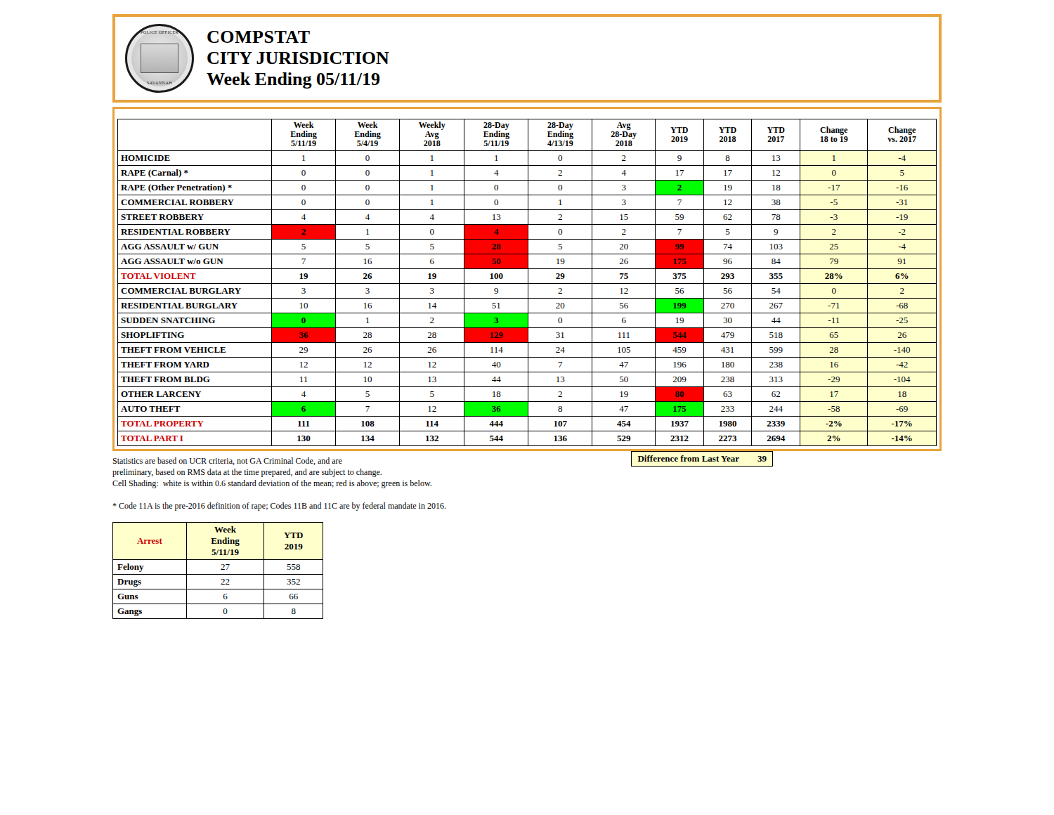COMPSTAT
CITY JURISDICTION
Week Ending 05/11/19
| | Week Ending 5/11/19 | Week Ending 5/4/19 | Weekly Avg 2018 | 28-Day Ending 5/11/19 | 28-Day Ending 4/13/19 | Avg 28-Day 2018 | YTD 2019 | YTD 2018 | YTD 2017 | Change 18 to 19 | Change vs. 2017 |
| --- | --- | --- | --- | --- | --- | --- | --- | --- | --- | --- | --- |
| HOMICIDE | 1 | 0 | 1 | 1 | 0 | 2 | 9 | 8 | 13 | 1 | -4 |
| RAPE (Carnal) * | 0 | 0 | 1 | 4 | 2 | 4 | 17 | 17 | 12 | 0 | 5 |
| RAPE (Other Penetration) * | 0 | 0 | 1 | 0 | 0 | 3 | 2 | 19 | 18 | -17 | -16 |
| COMMERCIAL ROBBERY | 0 | 0 | 1 | 0 | 1 | 3 | 7 | 12 | 38 | -5 | -31 |
| STREET ROBBERY | 4 | 4 | 4 | 13 | 2 | 15 | 59 | 62 | 78 | -3 | -19 |
| RESIDENTIAL ROBBERY | 2 | 1 | 0 | 4 | 0 | 2 | 7 | 5 | 9 | 2 | -2 |
| AGG ASSAULT w/ GUN | 5 | 5 | 5 | 28 | 5 | 20 | 99 | 74 | 103 | 25 | -4 |
| AGG ASSAULT w/o GUN | 7 | 16 | 6 | 50 | 19 | 26 | 175 | 96 | 84 | 79 | 91 |
| TOTAL VIOLENT | 19 | 26 | 19 | 100 | 29 | 75 | 375 | 293 | 355 | 28% | 6% |
| COMMERCIAL BURGLARY | 3 | 3 | 3 | 9 | 2 | 12 | 56 | 56 | 54 | 0 | 2 |
| RESIDENTIAL BURGLARY | 10 | 16 | 14 | 51 | 20 | 56 | 199 | 270 | 267 | -71 | -68 |
| SUDDEN SNATCHING | 0 | 1 | 2 | 3 | 0 | 6 | 19 | 30 | 44 | -11 | -25 |
| SHOPLIFTING | 36 | 28 | 28 | 129 | 31 | 111 | 544 | 479 | 518 | 65 | 26 |
| THEFT FROM VEHICLE | 29 | 26 | 26 | 114 | 24 | 105 | 459 | 431 | 599 | 28 | -140 |
| THEFT FROM YARD | 12 | 12 | 12 | 40 | 7 | 47 | 196 | 180 | 238 | 16 | -42 |
| THEFT FROM BLDG | 11 | 10 | 13 | 44 | 13 | 50 | 209 | 238 | 313 | -29 | -104 |
| OTHER LARCENY | 4 | 5 | 5 | 18 | 2 | 19 | 80 | 63 | 62 | 17 | 18 |
| AUTO THEFT | 6 | 7 | 12 | 36 | 8 | 47 | 175 | 233 | 244 | -58 | -69 |
| TOTAL PROPERTY | 111 | 108 | 114 | 444 | 107 | 454 | 1937 | 1980 | 2339 | -2% | -17% |
| TOTAL PART I | 130 | 134 | 132 | 544 | 136 | 529 | 2312 | 2273 | 2694 | 2% | -14% |
Statistics are based on UCR criteria, not GA Criminal Code, and are
preliminary, based on RMS data at the time prepared, and are subject to change.
Cell Shading: white is within 0.6 standard deviation of the mean; red is above; green is below.
* Code 11A is the pre-2016 definition of rape; Codes 11B and 11C are by federal mandate in 2016.
Difference from Last Year 39
| Arrest | Week Ending 5/11/19 | YTD 2019 |
| --- | --- | --- |
| Felony | 27 | 558 |
| Drugs | 22 | 352 |
| Guns | 6 | 66 |
| Gangs | 0 | 8 |